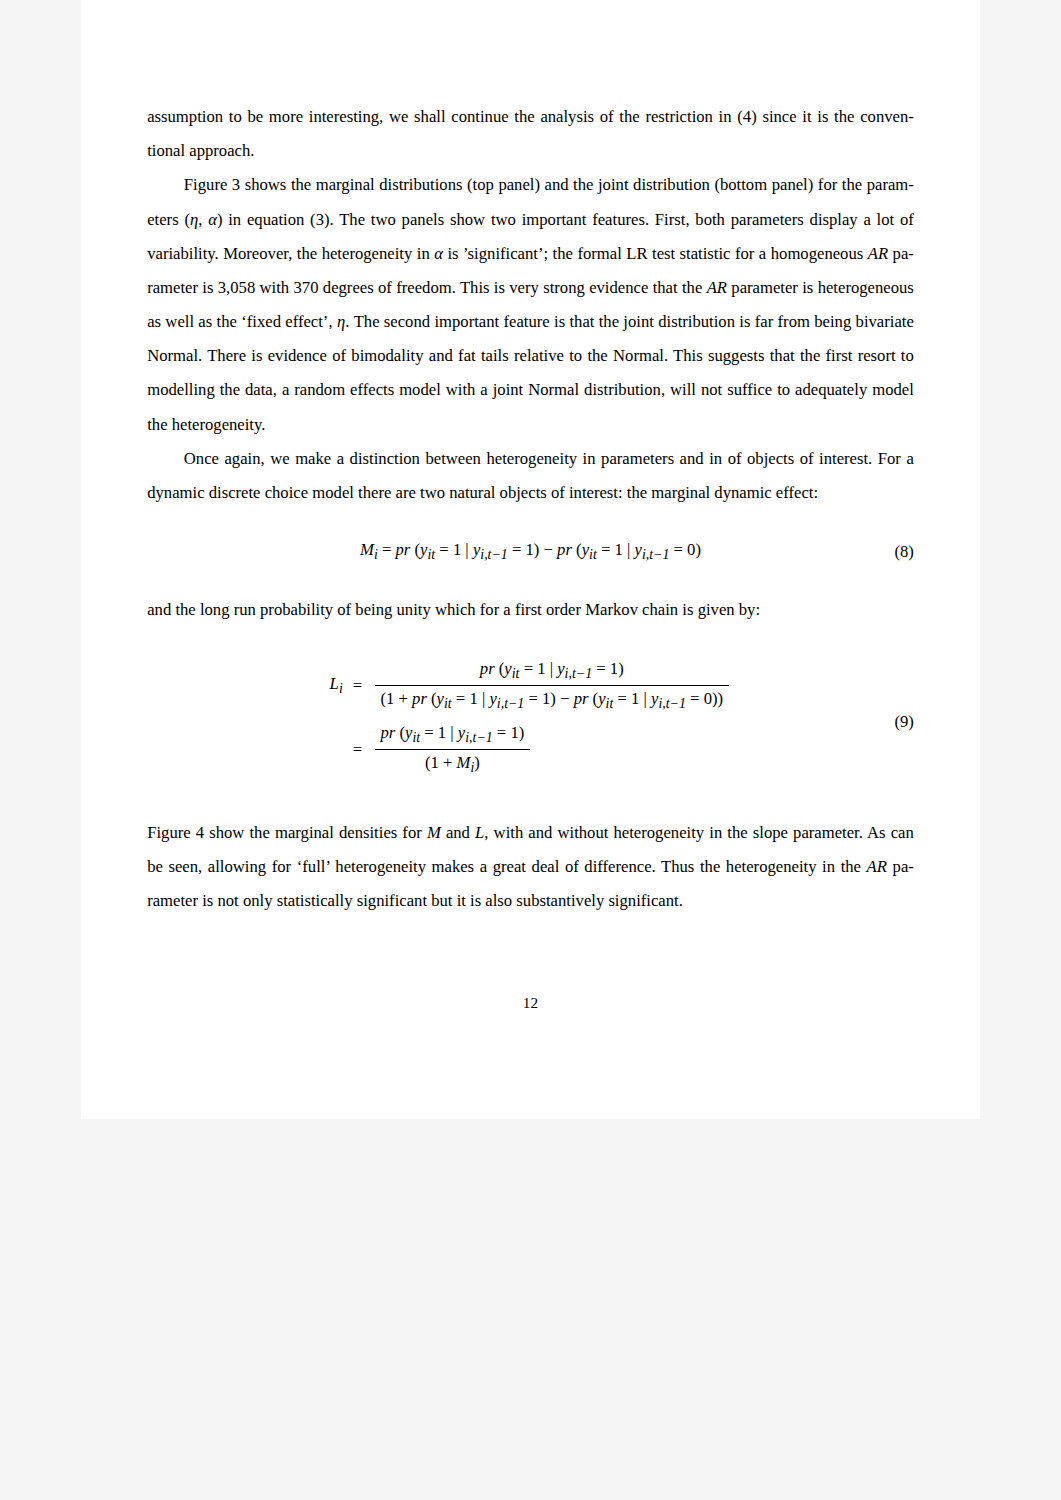assumption to be more interesting, we shall continue the analysis of the restriction in (4) since it is the conventional approach.
Figure 3 shows the marginal distributions (top panel) and the joint distribution (bottom panel) for the parameters (η, α) in equation (3). The two panels show two important features. First, both parameters display a lot of variability. Moreover, the heterogeneity in α is ’significant’; the formal LR test statistic for a homogeneous AR parameter is 3,058 with 370 degrees of freedom. This is very strong evidence that the AR parameter is heterogeneous as well as the ‘fixed effect’, η. The second important feature is that the joint distribution is far from being bivariate Normal. There is evidence of bimodality and fat tails relative to the Normal. This suggests that the first resort to modelling the data, a random effects model with a joint Normal distribution, will not suffice to adequately model the heterogeneity.
Once again, we make a distinction between heterogeneity in parameters and in of objects of interest. For a dynamic discrete choice model there are two natural objects of interest: the marginal dynamic effect:
Mi = pr (yit = 1 | yi,t−1 = 1) − pr (yit = 1 | yi,t−1 = 0) (8)
and the long run probability of being unity which for a first order Markov chain is given by:
| L i | = | pr ( y it = 1 / y i,t−1 = 1) (1 + pr ( y it = 1 / y i,t−1 = 1) − pr ( y it = 1 / y i,t−1 = 0)) |
| | = | pr ( y it = 1 / y i,t−1 = 1) (1 + M i ) |
(9)
Figure 4 show the marginal densities for M and L, with and without heterogeneity in the slope parameter. As can be seen, allowing for ‘full’ heterogeneity makes a great deal of difference. Thus the heterogeneity in the AR parameter is not only statistically significant but it is also substantively significant.
12